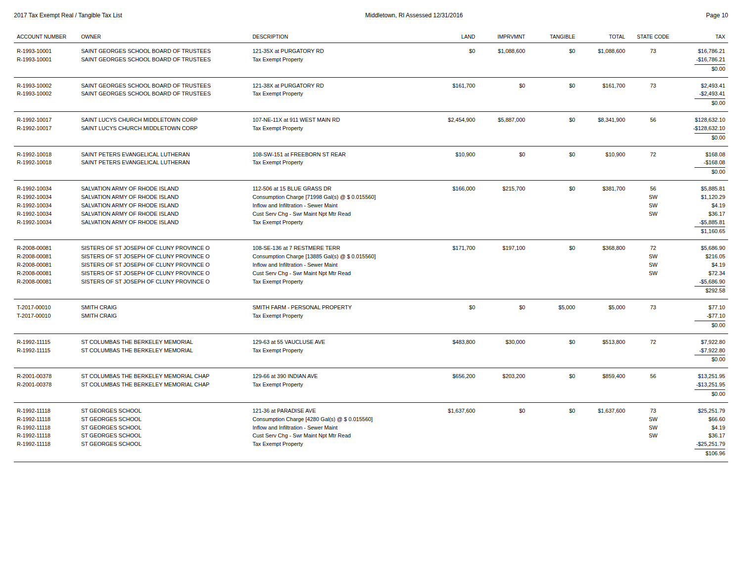2017 Tax Exempt Real / Tangible Tax List
Middletown, RI Assessed 12/31/2016
Page 10
| ACCOUNT NUMBER | OWNER | DESCRIPTION | LAND | IMPRVMNT | TANGIBLE | TOTAL | STATE CODE | TAX |
| --- | --- | --- | --- | --- | --- | --- | --- | --- |
| R-1993-10001 | SAINT GEORGES SCHOOL BOARD OF TRUSTEES | 121-35X at PURGATORY RD | $0 | $1,088,600 | $0 | $1,088,600 | 73 | $16,786.21 |
| R-1993-10001 | SAINT GEORGES SCHOOL BOARD OF TRUSTEES | Tax Exempt Property | | | | | | -$16,786.21 |
| | | | | | | | | $0.00 |
| R-1993-10002 | SAINT GEORGES SCHOOL BOARD OF TRUSTEES | 121-38X at PURGATORY RD | $161,700 | $0 | $0 | $161,700 | 73 | $2,493.41 |
| R-1993-10002 | SAINT GEORGES SCHOOL BOARD OF TRUSTEES | Tax Exempt Property | | | | | | -$2,493.41 |
| | | | | | | | | $0.00 |
| R-1992-10017 | SAINT LUCYS CHURCH MIDDLETOWN CORP | 107-NE-11X at 911 WEST MAIN RD | $2,454,900 | $5,887,000 | $0 | $8,341,900 | 56 | $128,632.10 |
| R-1992-10017 | SAINT LUCYS CHURCH MIDDLETOWN CORP | Tax Exempt Property | | | | | | -$128,632.10 |
| | | | | | | | | $0.00 |
| R-1992-10018 | SAINT PETERS EVANGELICAL LUTHERAN | 108-SW-151 at FREEBORN ST REAR | $10,900 | $0 | $0 | $10,900 | 72 | $168.08 |
| R-1992-10018 | SAINT PETERS EVANGELICAL LUTHERAN | Tax Exempt Property | | | | | | -$168.08 |
| | | | | | | | | $0.00 |
| R-1992-10034 | SALVATION ARMY OF RHODE ISLAND | 112-506 at 15 BLUE GRASS DR | $166,000 | $215,700 | $0 | $381,700 | 56 | $5,885.81 |
| R-1992-10034 | SALVATION ARMY OF RHODE ISLAND | Consumption Charge [71998 Gal(s) @ $ 0.015560] | | | | | SW | $1,120.29 |
| R-1992-10034 | SALVATION ARMY OF RHODE ISLAND | Inflow and Infiltration - Sewer Maint | | | | | SW | $4.19 |
| R-1992-10034 | SALVATION ARMY OF RHODE ISLAND | Cust Serv Chg - Swr Maint Npt Mtr Read | | | | | SW | $36.17 |
| R-1992-10034 | SALVATION ARMY OF RHODE ISLAND | Tax Exempt Property | | | | | | -$5,885.81 |
| | | | | | | | | $1,160.65 |
| R-2008-00081 | SISTERS OF ST JOSEPH OF CLUNY PROVINCE O | 108-SE-136 at 7 RESTMERE TERR | $171,700 | $197,100 | $0 | $368,800 | 72 | $5,686.90 |
| R-2008-00081 | SISTERS OF ST JOSEPH OF CLUNY PROVINCE O | Consumption Charge [13885 Gal(s) @ $ 0.015560] | | | | | SW | $216.05 |
| R-2008-00081 | SISTERS OF ST JOSEPH OF CLUNY PROVINCE O | Inflow and Infiltration - Sewer Maint | | | | | SW | $4.19 |
| R-2008-00081 | SISTERS OF ST JOSEPH OF CLUNY PROVINCE O | Cust Serv Chg - Swr Maint Npt Mtr Read | | | | | SW | $72.34 |
| R-2008-00081 | SISTERS OF ST JOSEPH OF CLUNY PROVINCE O | Tax Exempt Property | | | | | | -$5,686.90 |
| | | | | | | | | $292.58 |
| T-2017-00010 | SMITH CRAIG | SMITH FARM - PERSONAL PROPERTY | $0 | $0 | $5,000 | $5,000 | 73 | $77.10 |
| T-2017-00010 | SMITH CRAIG | Tax Exempt Property | | | | | | -$77.10 |
| | | | | | | | | $0.00 |
| R-1992-11115 | ST COLUMBAS THE BERKELEY MEMORIAL | 129-63 at 55 VAUCLUSE AVE | $483,800 | $30,000 | $0 | $513,800 | 72 | $7,922.80 |
| R-1992-11115 | ST COLUMBAS THE BERKELEY MEMORIAL | Tax Exempt Property | | | | | | -$7,922.80 |
| | | | | | | | | $0.00 |
| R-2001-00378 | ST COLUMBAS THE BERKELEY MEMORIAL CHAP | 129-66 at 390 INDIAN AVE | $656,200 | $203,200 | $0 | $859,400 | 56 | $13,251.95 |
| R-2001-00378 | ST COLUMBAS THE BERKELEY MEMORIAL CHAP | Tax Exempt Property | | | | | | -$13,251.95 |
| | | | | | | | | $0.00 |
| R-1992-11118 | ST GEORGES SCHOOL | 121-36 at PARADISE AVE | $1,637,600 | $0 | $0 | $1,637,600 | 73 | $25,251.79 |
| R-1992-11118 | ST GEORGES SCHOOL | Consumption Charge [4280 Gal(s) @ $ 0.015560] | | | | | SW | $66.60 |
| R-1992-11118 | ST GEORGES SCHOOL | Inflow and Infiltration - Sewer Maint | | | | | SW | $4.19 |
| R-1992-11118 | ST GEORGES SCHOOL | Cust Serv Chg - Swr Maint Npt Mtr Read | | | | | SW | $36.17 |
| R-1992-11118 | ST GEORGES SCHOOL | Tax Exempt Property | | | | | | -$25,251.79 |
| | | | | | | | | $106.96 |